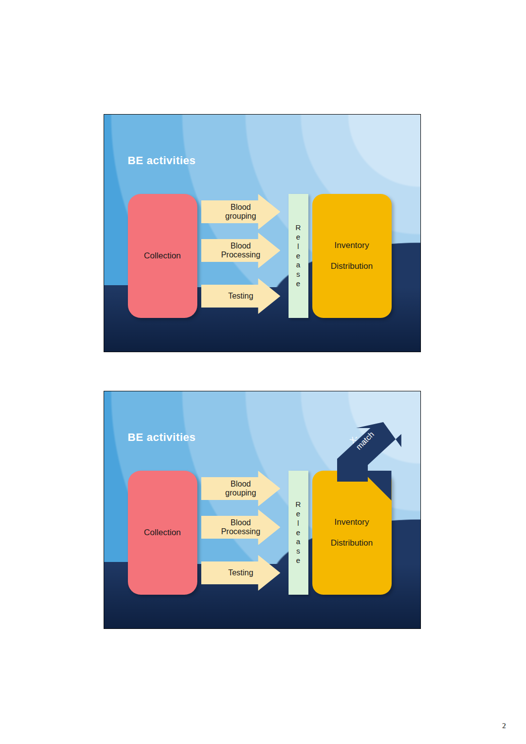BE activities
Collection
Blood
grouping
Blood
Processing
Testing
R
e
l
e
a
s
e
Inventory
Distribution
BE activities
Collection
Blood
grouping
Blood
Processing
Testing
R
e
l
e
a
s
e
Inventory
Distribution
X-
match
2